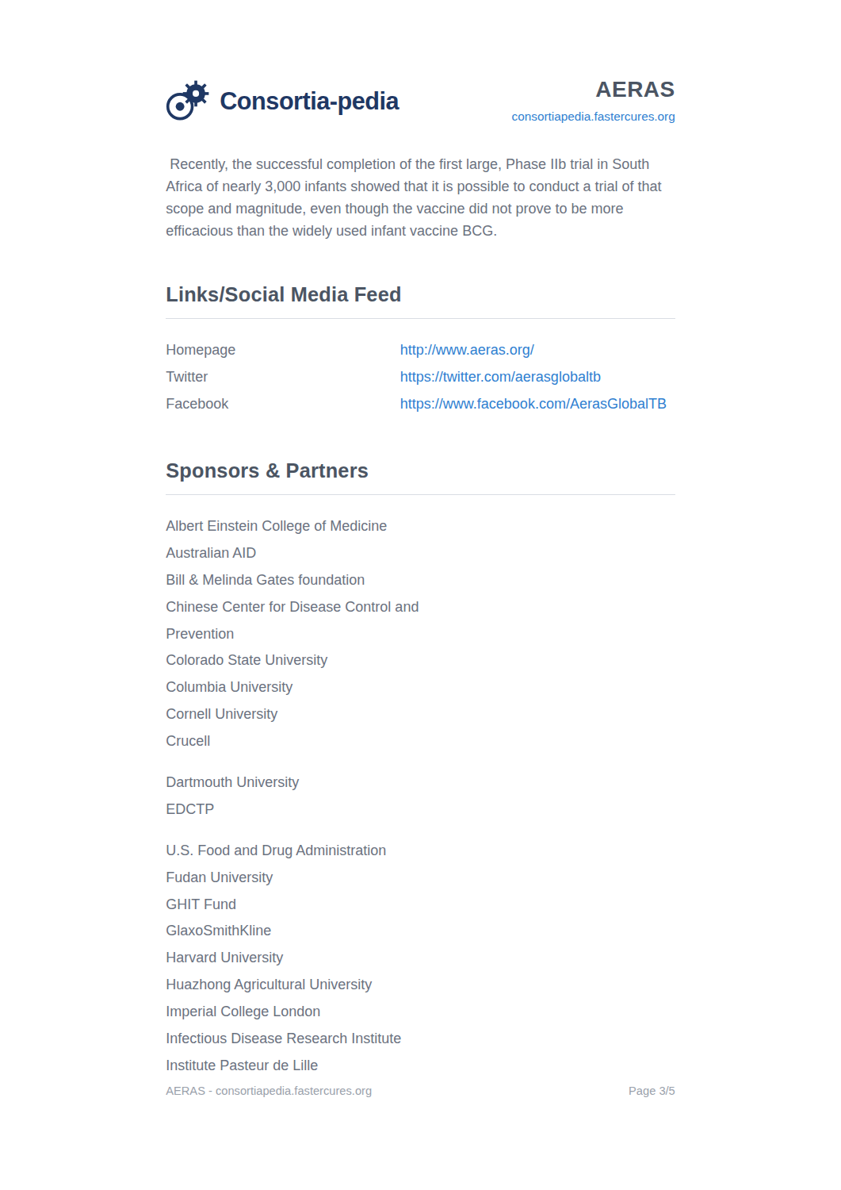Consortia-pedia
AERAS
consortiapedia.fastercures.org
Recently, the successful completion of the first large, Phase IIb trial in South Africa of nearly 3,000 infants showed that it is possible to conduct a trial of that scope and magnitude, even though the vaccine did not prove to be more efficacious than the widely used infant vaccine BCG.
Links/Social Media Feed
| Homepage | http://www.aeras.org/ |
| Twitter | https://twitter.com/aerasglobaltb |
| Facebook | https://www.facebook.com/AerasGlobalTB |
Sponsors & Partners
Albert Einstein College of Medicine
Australian AID
Bill & Melinda Gates foundation
Chinese Center for Disease Control and
Prevention
Colorado State University
Columbia University
Cornell University
Crucell
Dartmouth University
EDCTP
U.S. Food and Drug Administration
Fudan University
GHIT Fund
GlaxoSmithKline
Harvard University
Huazhong Agricultural University
Imperial College London
Infectious Disease Research Institute
Institute Pasteur de Lille
AERAS - consortiapedia.fastercures.org Page 3/5